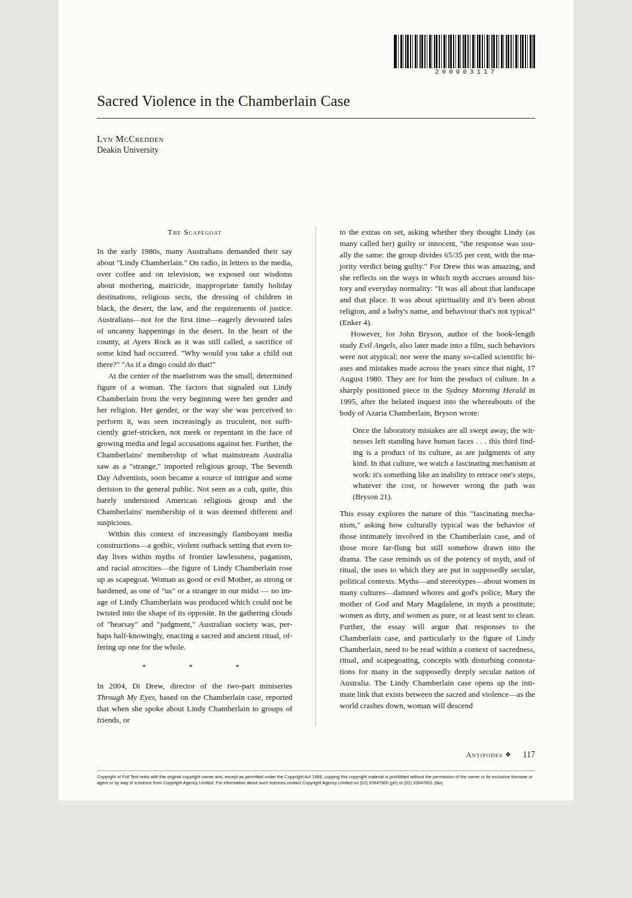200903117
Sacred Violence in the Chamberlain Case
Lyn McCredden
Deakin University
The Scapegoat
In the early 1980s, many Australians demanded their say about "Lindy Chamberlain." On radio, in letters to the media, over coffee and on television, we exposed our wisdoms about mothering, matricide, inappropriate family holiday destinations, religious sects, the dressing of children in black, the desert, the law, and the requirements of justice. Australians—not for the first time—eagerly devoured tales of uncanny happenings in the desert. In the heart of the county, at Ayers Rock as it was still called, a sacrifice of some kind had occurred. "Why would you take a child out there?" "As if a dingo could do that!"
At the center of the maelstrom was the small, determined figure of a woman. The factors that signaled out Lindy Chamberlain from the very beginning were her gender and her religion. Her gender, or the way she was perceived to perform it, was seen increasingly as truculent, not sufficiently grief-stricken, not meek or repentant in the face of growing media and legal accusations against her. Further, the Chamberlains' membership of what mainstream Australia saw as a "strange," imported religious group, The Seventh Day Adventists, soon became a source of intrigue and some derision to the general public. Not seen as a cult, quite, this barely understood American religious group and the Chamberlains' membership of it was deemed different and suspicious.
Within this context of increasingly flamboyant media constructions—a gothic, violent outback setting that even today lives within myths of frontier lawlessness, paganism, and racial atrocities—the figure of Lindy Chamberlain rose up as scapegoat. Woman as good or evil Mother, as strong or hardened, as one of "us" or a stranger in our midst — no image of Lindy Chamberlain was produced which could not be twisted into the shape of its opposite. In the gathering clouds of "hearsay" and "judgment," Australian society was, perhaps half-knowingly, enacting a sacred and ancient ritual, offering up one for the whole.
***
In 2004, Di Drew, director of the two-part miniseries Through My Eyes, based on the Chamberlain case, reported that when she spoke about Lindy Chamberlain to groups of friends, or
to the extras on set, asking whether they thought Lindy (as many called her) guilty or innocent, "the response was usually the same: the group divides 65/35 per cent, with the majority verdict being guilty." For Drew this was amazing, and she reflects on the ways in which myth accrues around history and everyday normality: "It was all about that landscape and that place. It was about spirituality and it's been about religion, and a baby's name, and behaviour that's not typical" (Enker 4).
However, for John Bryson, author of the book-length study Evil Angels, also later made into a film, such behaviors were not atypical; nor were the many so-called scientific biases and mistakes made across the years since that night, 17 August 1980. They are for him the product of culture. In a sharply positioned piece in the Sydney Morning Herald in 1995, after the belated inquest into the whereabouts of the body of Azaria Chamberlain, Bryson wrote:
Once the laboratory mistakes are all swept away, the witnesses left standing have human faces . . . this third finding is a product of its culture, as are judgments of any kind. In that culture, we watch a fascinating mechanism at work: it's something like an inability to retrace one's steps, whatever the cost, or however wrong the path was (Bryson 21).
This essay explores the nature of this "fascinating mechanism," asking how culturally typical was the behavior of those intimately involved in the Chamberlain case, and of those more far-flung but still somehow drawn into the drama. The case reminds us of the potency of myth, and of ritual, the uses to which they are put in supposedly secular, political contexts. Myths—and stereotypes—about women in many cultures—damned whores and god's police, Mary the mother of God and Mary Magdalene, in myth a prostitute; women as dirty, and women as pure, or at least sent to clean. Further, the essay will argue that responses to the Chamberlain case, and particularly to the figure of Lindy Chamberlain, need to be read within a context of sacredness, ritual, and scapegoating, concepts with disturbing connotations for many in the supposedly deeply secular nation of Australia. The Lindy Chamberlain case opens up the intimate link that exists between the sacred and violence—as the world crashes down, woman will descend
Antipodes ❖ 117
Copyright of Full Text rests with the original copyright owner and, except as permitted under the Copyright Act 1968, copying this copyright material is prohibited without the permission of the owner or its exclusive licensee or agent or by way of a licence from Copyright Agency Limited. For information about such licences contact Copyright Agency Limited on (02) 93947600 (ph) or (02) 93947601 (fax)